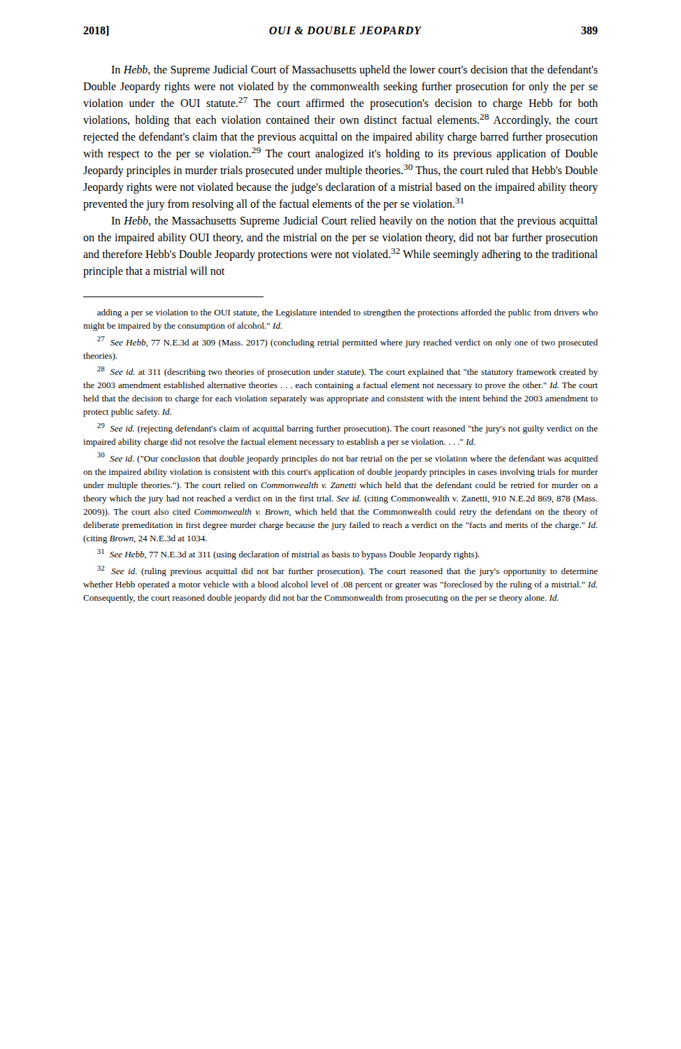2018] OUI & DOUBLE JEOPARDY 389
In Hebb, the Supreme Judicial Court of Massachusetts upheld the lower court's decision that the defendant's Double Jeopardy rights were not violated by the commonwealth seeking further prosecution for only the per se violation under the OUI statute.27 The court affirmed the prosecution's decision to charge Hebb for both violations, holding that each violation contained their own distinct factual elements.28 Accordingly, the court rejected the defendant's claim that the previous acquittal on the impaired ability charge barred further prosecution with respect to the per se violation.29 The court analogized it's holding to its previous application of Double Jeopardy principles in murder trials prosecuted under multiple theories.30 Thus, the court ruled that Hebb's Double Jeopardy rights were not violated because the judge's declaration of a mistrial based on the impaired ability theory prevented the jury from resolving all of the factual elements of the per se violation.31
In Hebb, the Massachusetts Supreme Judicial Court relied heavily on the notion that the previous acquittal on the impaired ability OUI theory, and the mistrial on the per se violation theory, did not bar further prosecution and therefore Hebb's Double Jeopardy protections were not violated.32 While seemingly adhering to the traditional principle that a mistrial will not
adding a per se violation to the OUI statute, the Legislature intended to strengthen the protections afforded the public from drivers who might be impaired by the consumption of alcohol." Id.
27 See Hebb, 77 N.E.3d at 309 (Mass. 2017) (concluding retrial permitted where jury reached verdict on only one of two prosecuted theories).
28 See id. at 311 (describing two theories of prosecution under statute). The court explained that "the statutory framework created by the 2003 amendment established alternative theories . . . each containing a factual element not necessary to prove the other." Id. The court held that the decision to charge for each violation separately was appropriate and consistent with the intent behind the 2003 amendment to protect public safety. Id.
29 See id. (rejecting defendant's claim of acquittal barring further prosecution). The court reasoned "the jury's not guilty verdict on the impaired ability charge did not resolve the factual element necessary to establish a per se violation. . . ." Id.
30 See id. ("Our conclusion that double jeopardy principles do not bar retrial on the per se violation where the defendant was acquitted on the impaired ability violation is consistent with this court's application of double jeopardy principles in cases involving trials for murder under multiple theories."). The court relied on Commonwealth v. Zanetti which held that the defendant could be retried for murder on a theory which the jury had not reached a verdict on in the first trial. See id. (citing Commonwealth v. Zanetti, 910 N.E.2d 869, 878 (Mass. 2009)). The court also cited Commonwealth v. Brown, which held that the Commonwealth could retry the defendant on the theory of deliberate premeditation in first degree murder charge because the jury failed to reach a verdict on the "facts and merits of the charge." Id. (citing Brown, 24 N.E.3d at 1034.
31 See Hebb, 77 N.E.3d at 311 (using declaration of mistrial as basis to bypass Double Jeopardy rights).
32 See id. (ruling previous acquittal did not bar further prosecution). The court reasoned that the jury's opportunity to determine whether Hebb operated a motor vehicle with a blood alcohol level of .08 percent or greater was "foreclosed by the ruling of a mistrial." Id. Consequently, the court reasoned double jeopardy did not bar the Commonwealth from prosecuting on the per se theory alone. Id.